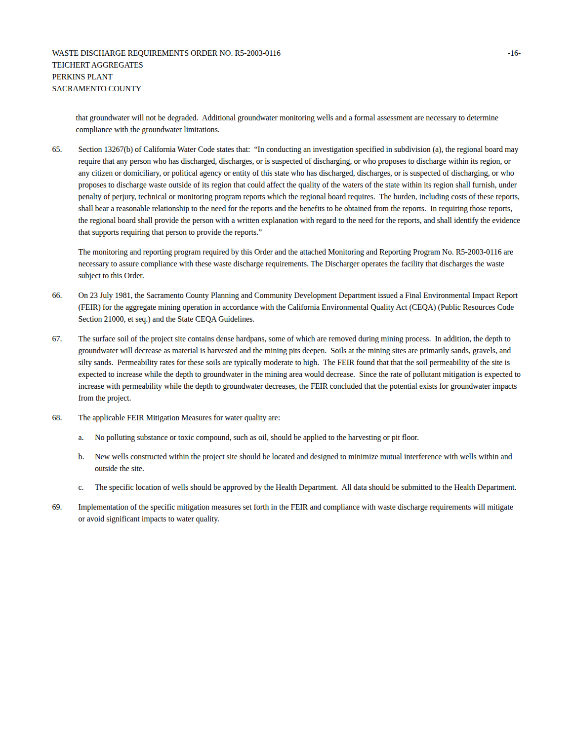| WASTE DISCHARGE REQUIREMENTS ORDER NO. R5-2003-0116 | -16- |
| TEICHERT AGGREGATES | |
| PERKINS PLANT | |
| SACRAMENTO COUNTY | |
that groundwater will not be degraded. Additional groundwater monitoring wells and a formal assessment are necessary to determine compliance with the groundwater limitations.
65.
Section 13267(b) of California Water Code states that: “In conducting an investigation specified in subdivision (a), the regional board may require that any person who has discharged, discharges, or is suspected of discharging, or who proposes to discharge within its region, or any citizen or domiciliary, or political agency or entity of this state who has discharged, discharges, or is suspected of discharging, or who proposes to discharge waste outside of its region that could affect the quality of the waters of the state within its region shall furnish, under penalty of perjury, technical or monitoring program reports which the regional board requires. The burden, including costs of these reports, shall bear a reasonable relationship to the need for the reports and the benefits to be obtained from the reports. In requiring those reports, the regional board shall provide the person with a written explanation with regard to the need for the reports, and shall identify the evidence that supports requiring that person to provide the reports.”
The monitoring and reporting program required by this Order and the attached Monitoring and Reporting Program No. R5-2003-0116 are necessary to assure compliance with these waste discharge requirements. The Discharger operates the facility that discharges the waste subject to this Order.
66.
On 23 July 1981, the Sacramento County Planning and Community Development Department issued a Final Environmental Impact Report (FEIR) for the aggregate mining operation in accordance with the California Environmental Quality Act (CEQA) (Public Resources Code Section 21000, et seq.) and the State CEQA Guidelines.
67.
The surface soil of the project site contains dense hardpans, some of which are removed during mining process. In addition, the depth to groundwater will decrease as material is harvested and the mining pits deepen. Soils at the mining sites are primarily sands, gravels, and silty sands. Permeability rates for these soils are typically moderate to high. The FEIR found that that the soil permeability of the site is expected to increase while the depth to groundwater in the mining area would decrease. Since the rate of pollutant mitigation is expected to increase with permeability while the depth to groundwater decreases, the FEIR concluded that the potential exists for groundwater impacts from the project.
68.
The applicable FEIR Mitigation Measures for water quality are:
a. No polluting substance or toxic compound, such as oil, should be applied to the harvesting or pit floor.
b. New wells constructed within the project site should be located and designed to minimize mutual interference with wells within and outside the site.
c. The specific location of wells should be approved by the Health Department. All data should be submitted to the Health Department.
69.
Implementation of the specific mitigation measures set forth in the FEIR and compliance with waste discharge requirements will mitigate or avoid significant impacts to water quality.